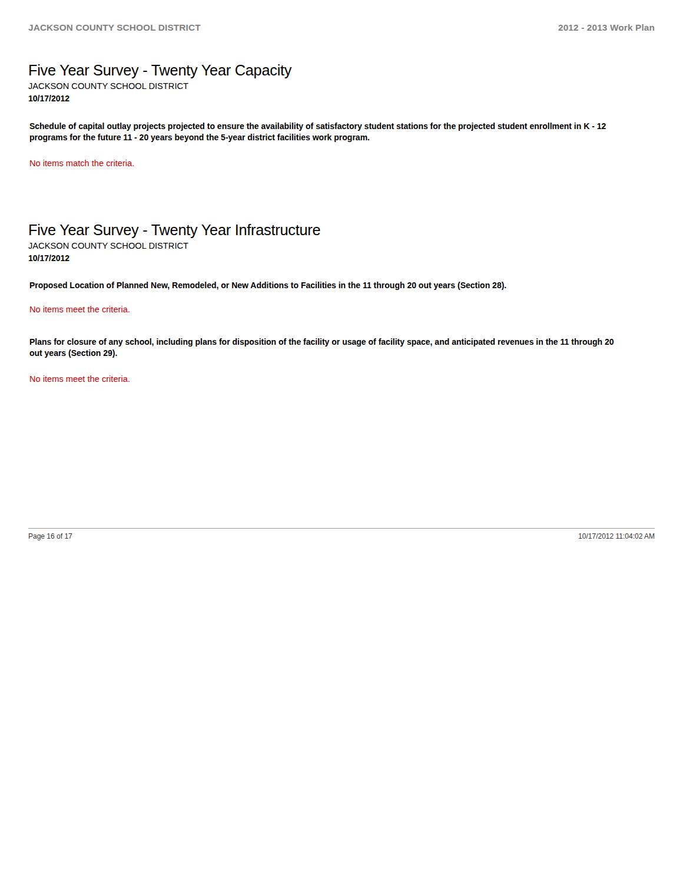JACKSON COUNTY SCHOOL DISTRICT
2012 - 2013 Work Plan
Five Year Survey - Twenty Year Capacity
JACKSON COUNTY SCHOOL DISTRICT
10/17/2012
Schedule of capital outlay projects projected to ensure the availability of satisfactory student stations for the projected student enrollment in K - 12 programs for the future 11 - 20 years beyond the 5-year district facilities work program.
No items match the criteria.
Five Year Survey - Twenty Year Infrastructure
JACKSON COUNTY SCHOOL DISTRICT
10/17/2012
Proposed Location of Planned New, Remodeled, or New Additions to Facilities in the 11 through 20 out years (Section 28).
No items meet the criteria.
Plans for closure of any school, including plans for disposition of the facility or usage of facility space, and anticipated revenues in the 11 through 20 out years (Section 29).
No items meet the criteria.
Page 16 of 17
10/17/2012 11:04:02 AM